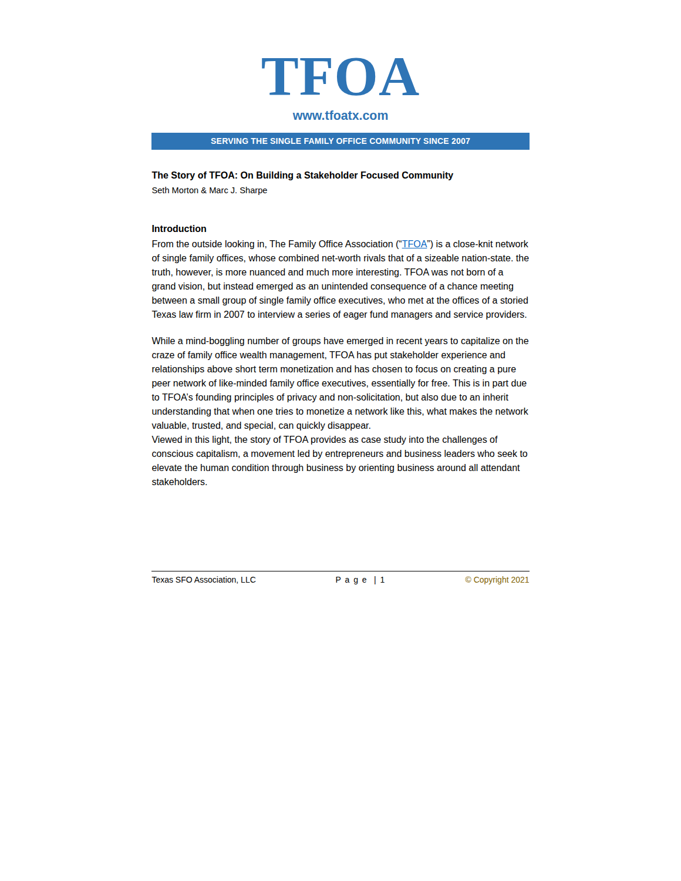TFOA
www.tfoatx.com
SERVING THE SINGLE FAMILY OFFICE COMMUNITY SINCE 2007
The Story of TFOA: On Building a Stakeholder Focused Community
Seth Morton & Marc J. Sharpe
Introduction
From the outside looking in, The Family Office Association (“TFOA”) is a close-knit network of single family offices, whose combined net-worth rivals that of a sizeable nation-state. the truth, however, is more nuanced and much more interesting. TFOA was not born of a grand vision, but instead emerged as an unintended consequence of a chance meeting between a small group of single family office executives, who met at the offices of a storied Texas law firm in 2007 to interview a series of eager fund managers and service providers.
While a mind-boggling number of groups have emerged in recent years to capitalize on the craze of family office wealth management, TFOA has put stakeholder experience and relationships above short term monetization and has chosen to focus on creating a pure peer network of like-minded family office executives, essentially for free. This is in part due to TFOA’s founding principles of privacy and non-solicitation, but also due to an inherit understanding that when one tries to monetize a network like this, what makes the network valuable, trusted, and special, can quickly disappear.
Viewed in this light, the story of TFOA provides as case study into the challenges of conscious capitalism, a movement led by entrepreneurs and business leaders who seek to elevate the human condition through business by orienting business around all attendant stakeholders.
Texas SFO Association, LLC
P a g e | 1
© Copyright 2021